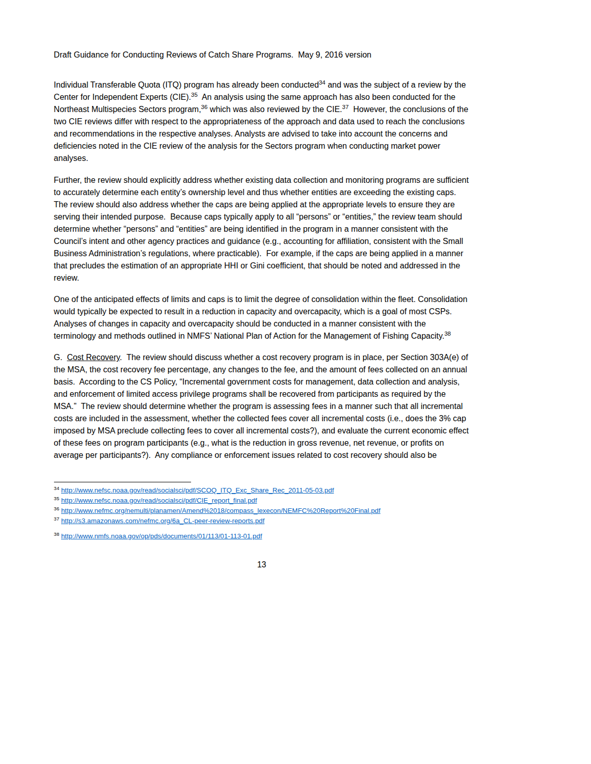Draft Guidance for Conducting Reviews of Catch Share Programs. May 9, 2016 version
Individual Transferable Quota (ITQ) program has already been conducted34 and was the subject of a review by the Center for Independent Experts (CIE).35 An analysis using the same approach has also been conducted for the Northeast Multispecies Sectors program,36 which was also reviewed by the CIE.37 However, the conclusions of the two CIE reviews differ with respect to the appropriateness of the approach and data used to reach the conclusions and recommendations in the respective analyses. Analysts are advised to take into account the concerns and deficiencies noted in the CIE review of the analysis for the Sectors program when conducting market power analyses.
Further, the review should explicitly address whether existing data collection and monitoring programs are sufficient to accurately determine each entity’s ownership level and thus whether entities are exceeding the existing caps. The review should also address whether the caps are being applied at the appropriate levels to ensure they are serving their intended purpose. Because caps typically apply to all “persons” or “entities,” the review team should determine whether “persons” and “entities” are being identified in the program in a manner consistent with the Council’s intent and other agency practices and guidance (e.g., accounting for affiliation, consistent with the Small Business Administration’s regulations, where practicable). For example, if the caps are being applied in a manner that precludes the estimation of an appropriate HHI or Gini coefficient, that should be noted and addressed in the review.
One of the anticipated effects of limits and caps is to limit the degree of consolidation within the fleet. Consolidation would typically be expected to result in a reduction in capacity and overcapacity, which is a goal of most CSPs. Analyses of changes in capacity and overcapacity should be conducted in a manner consistent with the terminology and methods outlined in NMFS’ National Plan of Action for the Management of Fishing Capacity.38
G. Cost Recovery. The review should discuss whether a cost recovery program is in place, per Section 303A(e) of the MSA, the cost recovery fee percentage, any changes to the fee, and the amount of fees collected on an annual basis. According to the CS Policy, “Incremental government costs for management, data collection and analysis, and enforcement of limited access privilege programs shall be recovered from participants as required by the MSA.” The review should determine whether the program is assessing fees in a manner such that all incremental costs are included in the assessment, whether the collected fees cover all incremental costs (i.e., does the 3% cap imposed by MSA preclude collecting fees to cover all incremental costs?), and evaluate the current economic effect of these fees on program participants (e.g., what is the reduction in gross revenue, net revenue, or profits on average per participants?). Any compliance or enforcement issues related to cost recovery should also be
34 http://www.nefsc.noaa.gov/read/socialsci/pdf/SCOQ_ITQ_Exc_Share_Rec_2011-05-03.pdf
35 http://www.nefsc.noaa.gov/read/socialsci/pdf/CIE_report_final.pdf
36 http://www.nefmc.org/nemulti/planamen/Amend%2018/compass_lexecon/NEMFC%20Report%20Final.pdf
37 http://s3.amazonaws.com/nefmc.org/6a_CL-peer-review-reports.pdf
38 http://www.nmfs.noaa.gov/op/pds/documents/01/113/01-113-01.pdf
13